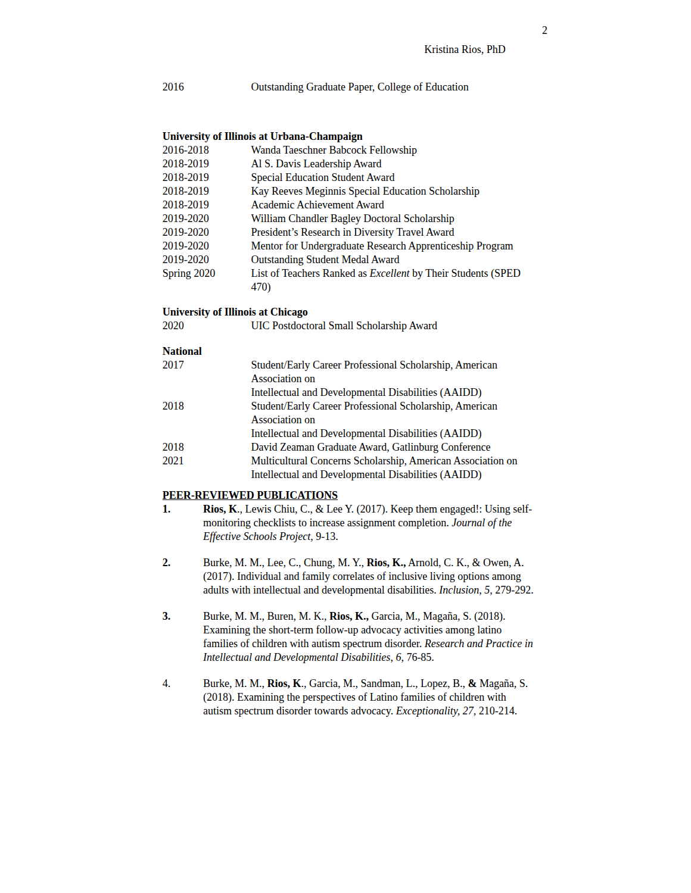2
Kristina Rios, PhD
2016
Outstanding Graduate Paper, College of Education
University of Illinois at Urbana-Champaign
2016-2018
Wanda Taeschner Babcock Fellowship
2018-2019
Al S. Davis Leadership Award
2018-2019
Special Education Student Award
2018-2019
Kay Reeves Meginnis Special Education Scholarship
2018-2019
Academic Achievement Award
2019-2020
William Chandler Bagley Doctoral Scholarship
2019-2020
President’s Research in Diversity Travel Award
2019-2020
Mentor for Undergraduate Research Apprenticeship Program
2019-2020
Outstanding Student Medal Award
Spring 2020
List of Teachers Ranked as Excellent by Their Students (SPED 470)
University of Illinois at Chicago
2020
UIC Postdoctoral Small Scholarship Award
National
2017
Student/Early Career Professional Scholarship, American Association on
Intellectual and Developmental Disabilities (AAIDD)
2018
Student/Early Career Professional Scholarship, American Association on
Intellectual and Developmental Disabilities (AAIDD)
2018
David Zeaman Graduate Award, Gatlinburg Conference
2021
Multicultural Concerns Scholarship, American Association on
Intellectual and Developmental Disabilities (AAIDD)
PEER-REVIEWED PUBLICATIONS
1. Rios, K., Lewis Chiu, C., & Lee Y. (2017). Keep them engaged!: Using self-monitoring checklists to increase assignment completion. Journal of the Effective Schools Project, 9-13.
2. Burke, M. M., Lee, C., Chung, M. Y., Rios, K., Arnold, C. K., & Owen, A. (2017). Individual and family correlates of inclusive living options among adults with intellectual and developmental disabilities. Inclusion, 5, 279-292.
3. Burke, M. M., Buren, M. K., Rios, K., Garcia, M., Magaña, S. (2018). Examining the short-term follow-up advocacy activities among latino families of children with autism spectrum disorder. Research and Practice in Intellectual and Developmental Disabilities, 6, 76-85.
4. Burke, M. M., Rios, K., Garcia, M., Sandman, L., Lopez, B., & Magaña, S. (2018). Examining the perspectives of Latino families of children with autism spectrum disorder towards advocacy. Exceptionality, 27, 210-214.